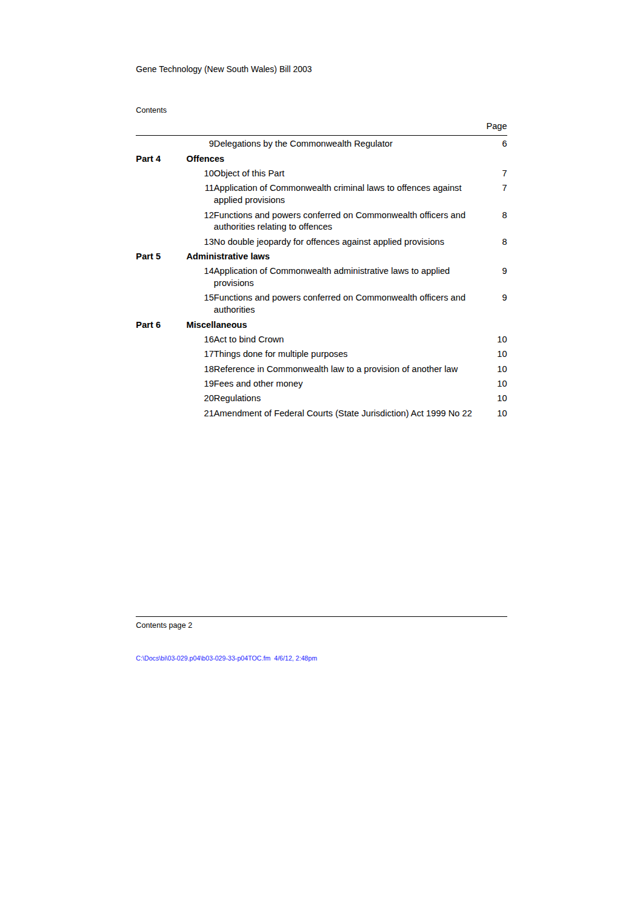Gene Technology (New South Wales) Bill 2003
Contents
| | | | Page |
| | 9 | Delegations by the Commonwealth Regulator | 6 |
| Part 4 | Offences | |
| | 10 | Object of this Part | 7 |
| | 11 | Application of Commonwealth criminal laws to offences against applied provisions | 7 |
| | 12 | Functions and powers conferred on Commonwealth officers and authorities relating to offences | 8 |
| | 13 | No double jeopardy for offences against applied provisions | 8 |
| Part 5 | Administrative laws | |
| | 14 | Application of Commonwealth administrative laws to applied provisions | 9 |
| | 15 | Functions and powers conferred on Commonwealth officers and authorities | 9 |
| Part 6 | Miscellaneous | |
| | 16 | Act to bind Crown | 10 |
| | 17 | Things done for multiple purposes | 10 |
| | 18 | Reference in Commonwealth law to a provision of another law | 10 |
| | 19 | Fees and other money | 10 |
| | 20 | Regulations | 10 |
| | 21 | Amendment of Federal Courts (State Jurisdiction) Act 1999 No 22 | 10 |
Contents page 2
C:\Docs\bi\03-029.p04\b03-029-33-p04TOC.fm 4/6/12, 2:48pm